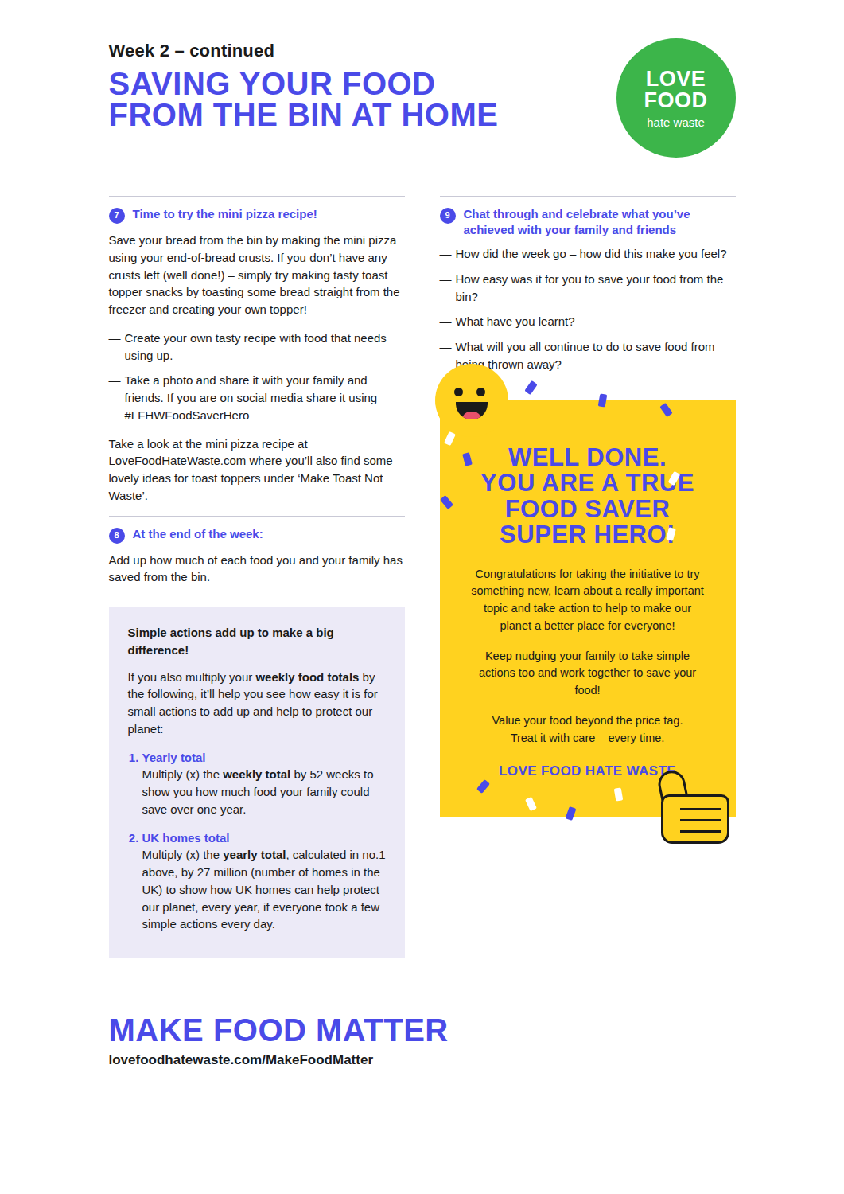Week 2 – continued
Saving your food
from the bin at home
LOVE FOOD hate waste
7
Time to try the mini pizza recipe!
Save your bread from the bin by making the mini pizza using your end-of-bread crusts. If you don’t have any crusts left (well done!) – simply try making tasty toast topper snacks by toasting some bread straight from the freezer and creating your own topper!
Create your own tasty recipe with food that needs using up.
Take a photo and share it with your family and friends. If you are on social media share it using #LFHWFoodSaverHero
Take a look at the mini pizza recipe at LoveFoodHateWaste.com where you’ll also find some lovely ideas for toast toppers under ‘Make Toast Not Waste’.
8
At the end of the week:
Add up how much of each food you and your family has saved from the bin.
Simple actions add up to make a big difference!
If you also multiply your weekly food totals by the following, it’ll help you see how easy it is for small actions to add up and help to protect our planet:
Yearly total Multiply (x) the weekly total by 52 weeks to show you how much food your family could save over one year.
UK homes total Multiply (x) the yearly total, calculated in no.1 above, by 27 million (number of homes in the UK) to show how UK homes can help protect our planet, every year, if everyone took a few simple actions every day.
9
Chat through and celebrate what you’ve achieved with your family and friends
How did the week go – how did this make you feel?
How easy was it for you to save your food from the bin?
What have you learnt?
What will you all continue to do to save food from being thrown away?
Well done.
You are a true
food saver
super hero!
Congratulations for taking the initiative to try something new, learn about a really important topic and take action to help to make our planet a better place for everyone!
Keep nudging your family to take simple actions too and work together to save your food!
Value your food beyond the price tag.
Treat it with care – every time.
Love Food Hate Waste
Make food matter
lovefoodhatewaste.com/MakeFoodMatter